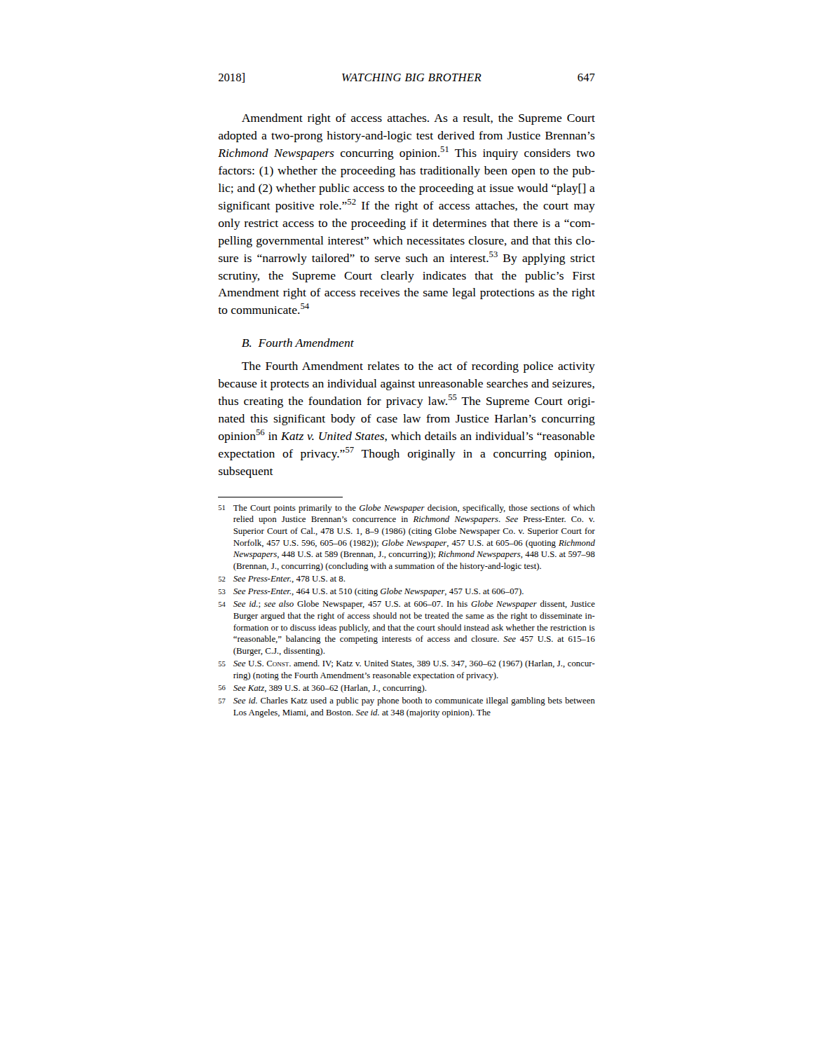2018] WATCHING BIG BROTHER 647
Amendment right of access attaches. As a result, the Supreme Court adopted a two-prong history-and-logic test derived from Justice Brennan’s Richmond Newspapers concurring opinion.51 This inquiry considers two factors: (1) whether the proceeding has traditionally been open to the public; and (2) whether public access to the proceeding at issue would “play[] a significant positive role.”52 If the right of access attaches, the court may only restrict access to the proceeding if it determines that there is a “compelling governmental interest” which necessitates closure, and that this closure is “narrowly tailored” to serve such an interest.53 By applying strict scrutiny, the Supreme Court clearly indicates that the public’s First Amendment right of access receives the same legal protections as the right to communicate.54
B. Fourth Amendment
The Fourth Amendment relates to the act of recording police activity because it protects an individual against unreasonable searches and seizures, thus creating the foundation for privacy law.55 The Supreme Court originated this significant body of case law from Justice Harlan’s concurring opinion56 in Katz v. United States, which details an individual’s “reasonable expectation of privacy.”57 Though originally in a concurring opinion, subsequent
51
The Court points primarily to the Globe Newspaper decision, specifically, those sections of which relied upon Justice Brennan’s concurrence in Richmond Newspapers. See Press-Enter. Co. v. Superior Court of Cal., 478 U.S. 1, 8–9 (1986) (citing Globe Newspaper Co. v. Superior Court for Norfolk, 457 U.S. 596, 605–06 (1982)); Globe Newspaper, 457 U.S. at 605–06 (quoting Richmond Newspapers, 448 U.S. at 589 (Brennan, J., concurring)); Richmond Newspapers, 448 U.S. at 597–98 (Brennan, J., concurring) (concluding with a summation of the history-and-logic test).
52
See Press-Enter., 478 U.S. at 8.
53
See Press-Enter., 464 U.S. at 510 (citing Globe Newspaper, 457 U.S. at 606–07).
54
See id.; see also Globe Newspaper, 457 U.S. at 606–07. In his Globe Newspaper dissent, Justice Burger argued that the right of access should not be treated the same as the right to disseminate information or to discuss ideas publicly, and that the court should instead ask whether the restriction is “reasonable,” balancing the competing interests of access and closure. See 457 U.S. at 615–16 (Burger, C.J., dissenting).
55
See U.S. Const. amend. IV; Katz v. United States, 389 U.S. 347, 360–62 (1967) (Harlan, J., concurring) (noting the Fourth Amendment’s reasonable expectation of privacy).
56
See Katz, 389 U.S. at 360–62 (Harlan, J., concurring).
57
See id. Charles Katz used a public pay phone booth to communicate illegal gambling bets between Los Angeles, Miami, and Boston. See id. at 348 (majority opinion). The